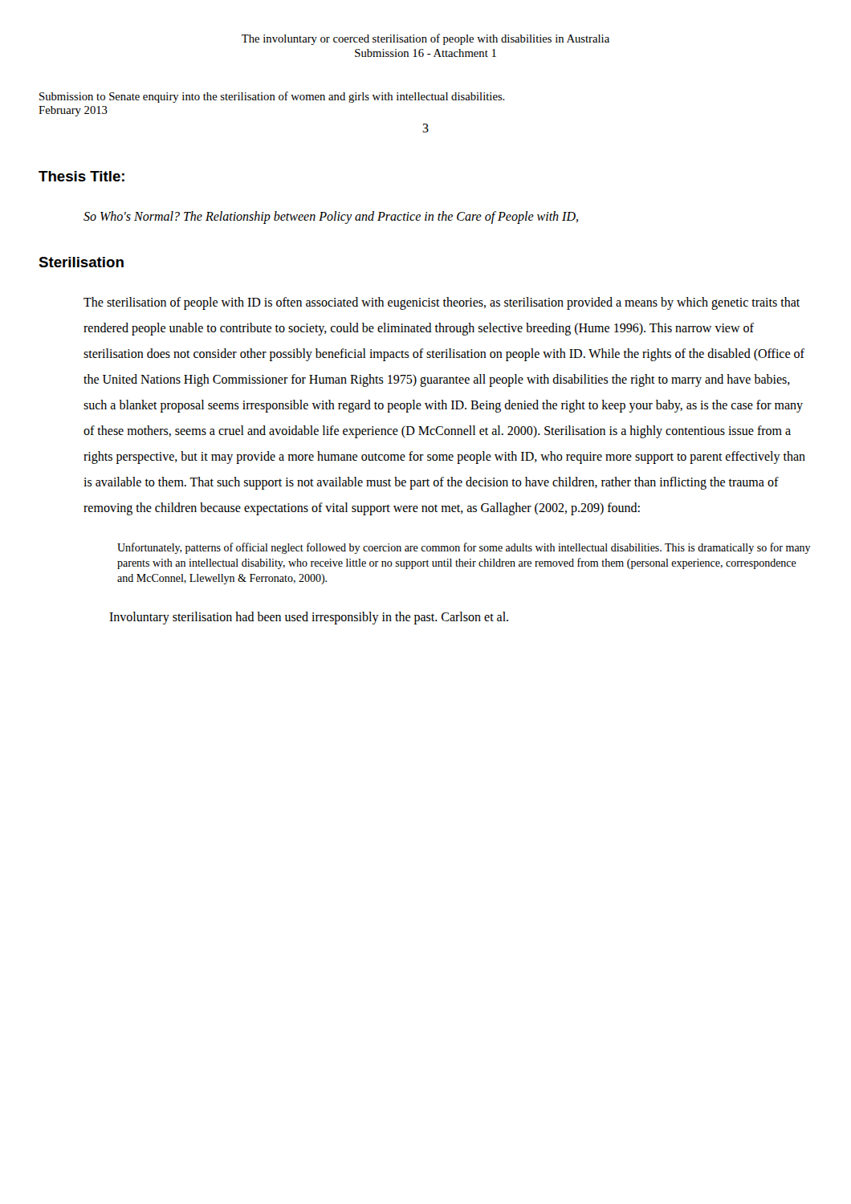The involuntary or coerced sterilisation of people with disabilities in Australia Submission 16 - Attachment 1
Submission to Senate enquiry into the sterilisation of women and girls with intellectual disabilities.
February 2013
3
Thesis Title:
So Who's Normal? The Relationship between Policy and Practice in the Care of People with ID,
Sterilisation
The sterilisation of people with ID is often associated with eugenicist theories, as sterilisation provided a means by which genetic traits that rendered people unable to contribute to society, could be eliminated through selective breeding (Hume 1996). This narrow view of sterilisation does not consider other possibly beneficial impacts of sterilisation on people with ID. While the rights of the disabled (Office of the United Nations High Commissioner for Human Rights 1975) guarantee all people with disabilities the right to marry and have babies, such a blanket proposal seems irresponsible with regard to people with ID. Being denied the right to keep your baby, as is the case for many of these mothers, seems a cruel and avoidable life experience (D McConnell et al. 2000). Sterilisation is a highly contentious issue from a rights perspective, but it may provide a more humane outcome for some people with ID, who require more support to parent effectively than is available to them. That such support is not available must be part of the decision to have children, rather than inflicting the trauma of removing the children because expectations of vital support were not met, as Gallagher (2002, p.209) found:
Unfortunately, patterns of official neglect followed by coercion are common for some adults with intellectual disabilities. This is dramatically so for many parents with an intellectual disability, who receive little or no support until their children are removed from them (personal experience, correspondence and McConnel, Llewellyn & Ferronato, 2000).
Involuntary sterilisation had been used irresponsibly in the past. Carlson et al.